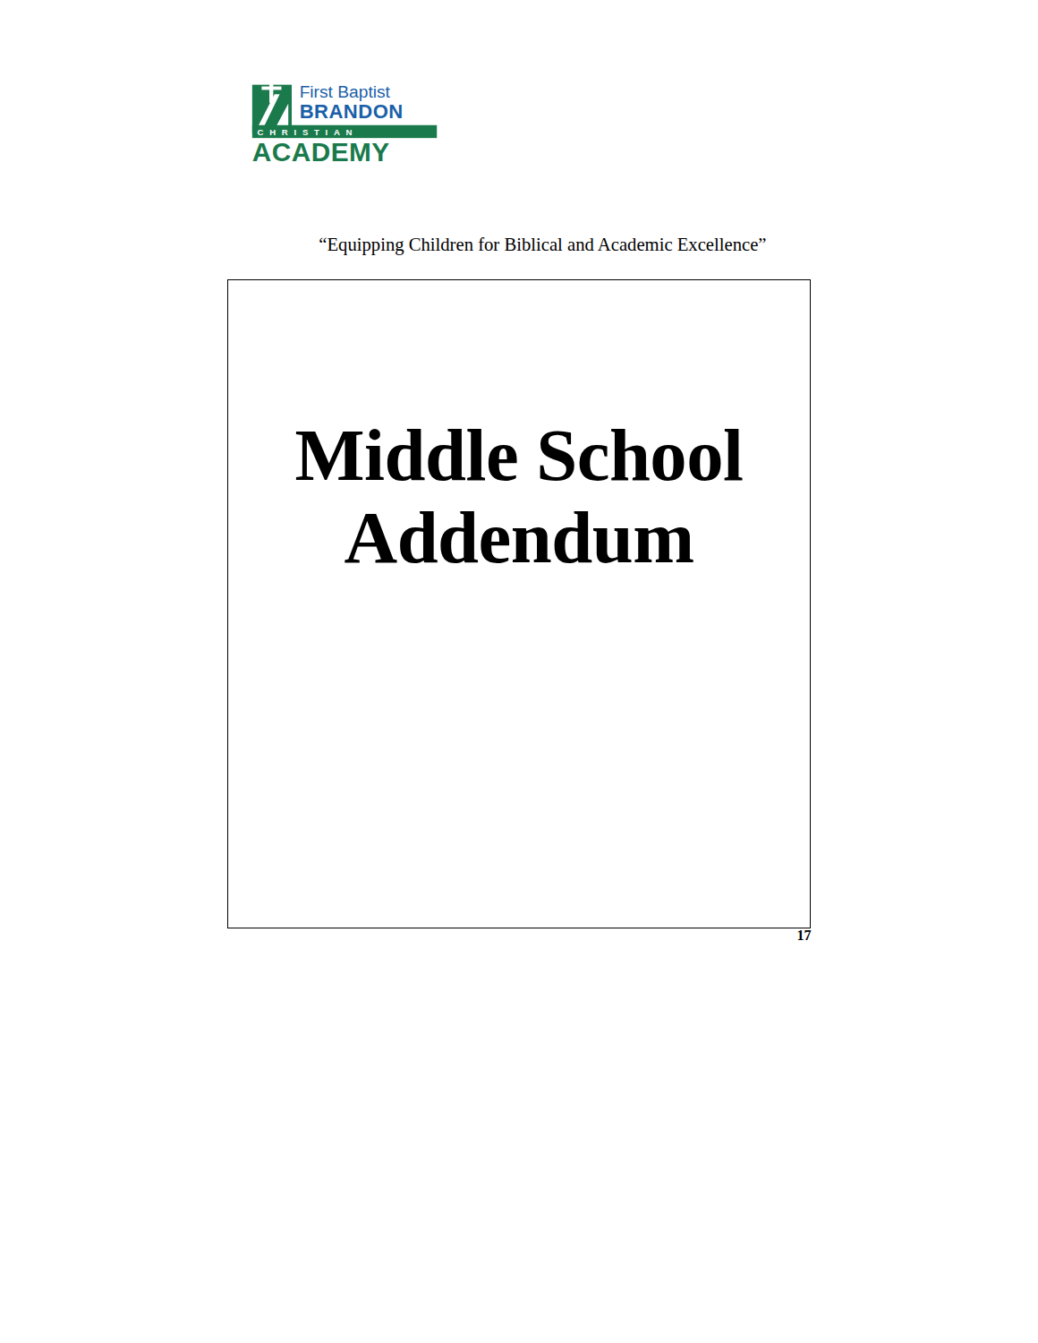First Baptist BRANDON CHRISTIAN ACADEMY
“Equipping Children for Biblical and Academic Excellence”
Middle School
Addendum
17